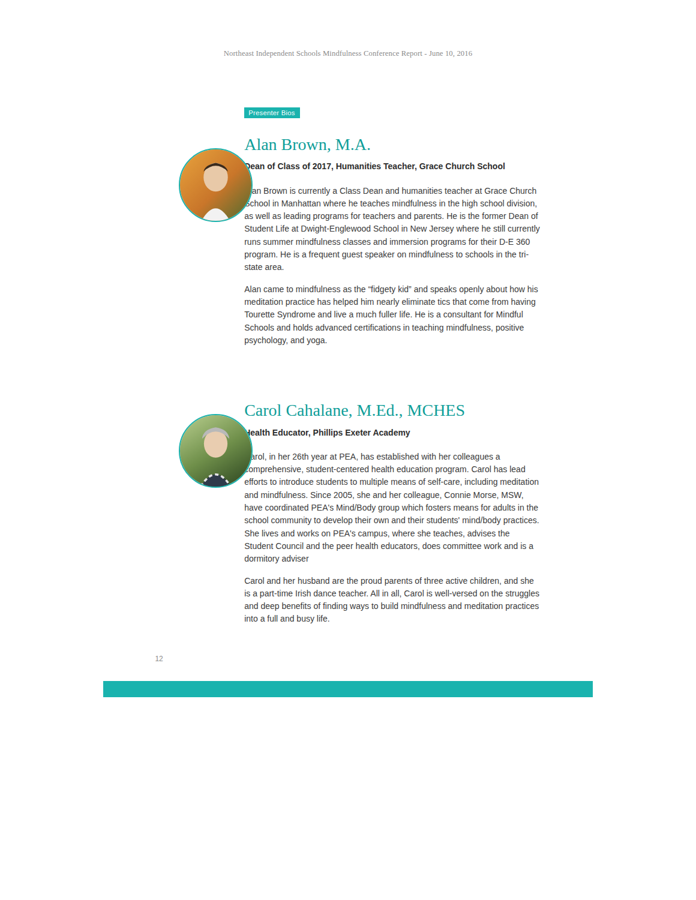Northeast Independent Schools Mindfulness Conference Report - June 10, 2016
Presenter Bios
Alan Brown, M.A.
Dean of Class of 2017, Humanities Teacher, Grace Church School
Alan Brown is currently a Class Dean and humanities teacher at Grace Church School in Manhattan where he teaches mindfulness in the high school division, as well as leading programs for teachers and parents. He is the former Dean of Student Life at Dwight-Englewood School in New Jersey where he still currently runs summer mindfulness classes and immersion programs for their D-E 360 program. He is a frequent guest speaker on mindfulness to schools in the tri-state area.
Alan came to mindfulness as the “fidgety kid” and speaks openly about how his meditation practice has helped him nearly eliminate tics that come from having Tourette Syndrome and live a much fuller life. He is a consultant for Mindful Schools and holds advanced certifications in teaching mindfulness, positive psychology, and yoga.
Carol Cahalane, M.Ed., MCHES
Health Educator, Phillips Exeter Academy
Carol, in her 26th year at PEA, has established with her colleagues a comprehensive, student-centered health education program. Carol has lead efforts to introduce students to multiple means of self-care, including meditation and mindfulness. Since 2005, she and her colleague, Connie Morse, MSW, have coordinated PEA's Mind/Body group which fosters means for adults in the school community to develop their own and their students' mind/body practices. She lives and works on PEA's campus, where she teaches, advises the Student Council and the peer health educators, does committee work and is a dormitory adviser
Carol and her husband are the proud parents of three active children, and she is a part-time Irish dance teacher. All in all, Carol is well-versed on the struggles and deep benefits of finding ways to build mindfulness and meditation practices into a full and busy life.
12